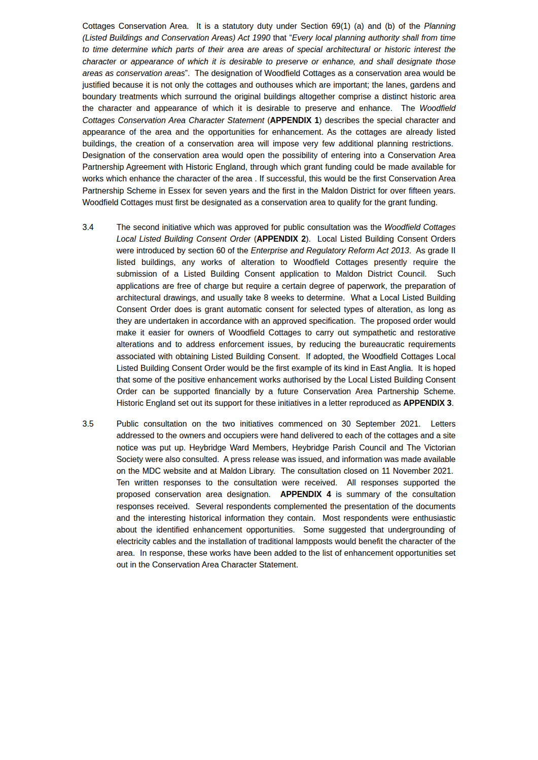Cottages Conservation Area. It is a statutory duty under Section 69(1) (a) and (b) of the Planning (Listed Buildings and Conservation Areas) Act 1990 that “Every local planning authority shall from time to time determine which parts of their area are areas of special architectural or historic interest the character or appearance of which it is desirable to preserve or enhance, and shall designate those areas as conservation areas”. The designation of Woodfield Cottages as a conservation area would be justified because it is not only the cottages and outhouses which are important; the lanes, gardens and boundary treatments which surround the original buildings altogether comprise a distinct historic area the character and appearance of which it is desirable to preserve and enhance. The Woodfield Cottages Conservation Area Character Statement (APPENDIX 1) describes the special character and appearance of the area and the opportunities for enhancement. As the cottages are already listed buildings, the creation of a conservation area will impose very few additional planning restrictions. Designation of the conservation area would open the possibility of entering into a Conservation Area Partnership Agreement with Historic England, through which grant funding could be made available for works which enhance the character of the area . If successful, this would be the first Conservation Area Partnership Scheme in Essex for seven years and the first in the Maldon District for over fifteen years. Woodfield Cottages must first be designated as a conservation area to qualify for the grant funding.
3.4
The second initiative which was approved for public consultation was the Woodfield Cottages Local Listed Building Consent Order (APPENDIX 2). Local Listed Building Consent Orders were introduced by section 60 of the Enterprise and Regulatory Reform Act 2013. As grade II listed buildings, any works of alteration to Woodfield Cottages presently require the submission of a Listed Building Consent application to Maldon District Council. Such applications are free of charge but require a certain degree of paperwork, the preparation of architectural drawings, and usually take 8 weeks to determine. What a Local Listed Building Consent Order does is grant automatic consent for selected types of alteration, as long as they are undertaken in accordance with an approved specification. The proposed order would make it easier for owners of Woodfield Cottages to carry out sympathetic and restorative alterations and to address enforcement issues, by reducing the bureaucratic requirements associated with obtaining Listed Building Consent. If adopted, the Woodfield Cottages Local Listed Building Consent Order would be the first example of its kind in East Anglia. It is hoped that some of the positive enhancement works authorised by the Local Listed Building Consent Order can be supported financially by a future Conservation Area Partnership Scheme. Historic England set out its support for these initiatives in a letter reproduced as APPENDIX 3.
3.5
Public consultation on the two initiatives commenced on 30 September 2021. Letters addressed to the owners and occupiers were hand delivered to each of the cottages and a site notice was put up. Heybridge Ward Members, Heybridge Parish Council and The Victorian Society were also consulted. A press release was issued, and information was made available on the MDC website and at Maldon Library. The consultation closed on 11 November 2021. Ten written responses to the consultation were received. All responses supported the proposed conservation area designation. APPENDIX 4 is summary of the consultation responses received. Several respondents complemented the presentation of the documents and the interesting historical information they contain. Most respondents were enthusiastic about the identified enhancement opportunities. Some suggested that undergrounding of electricity cables and the installation of traditional lampposts would benefit the character of the area. In response, these works have been added to the list of enhancement opportunities set out in the Conservation Area Character Statement.